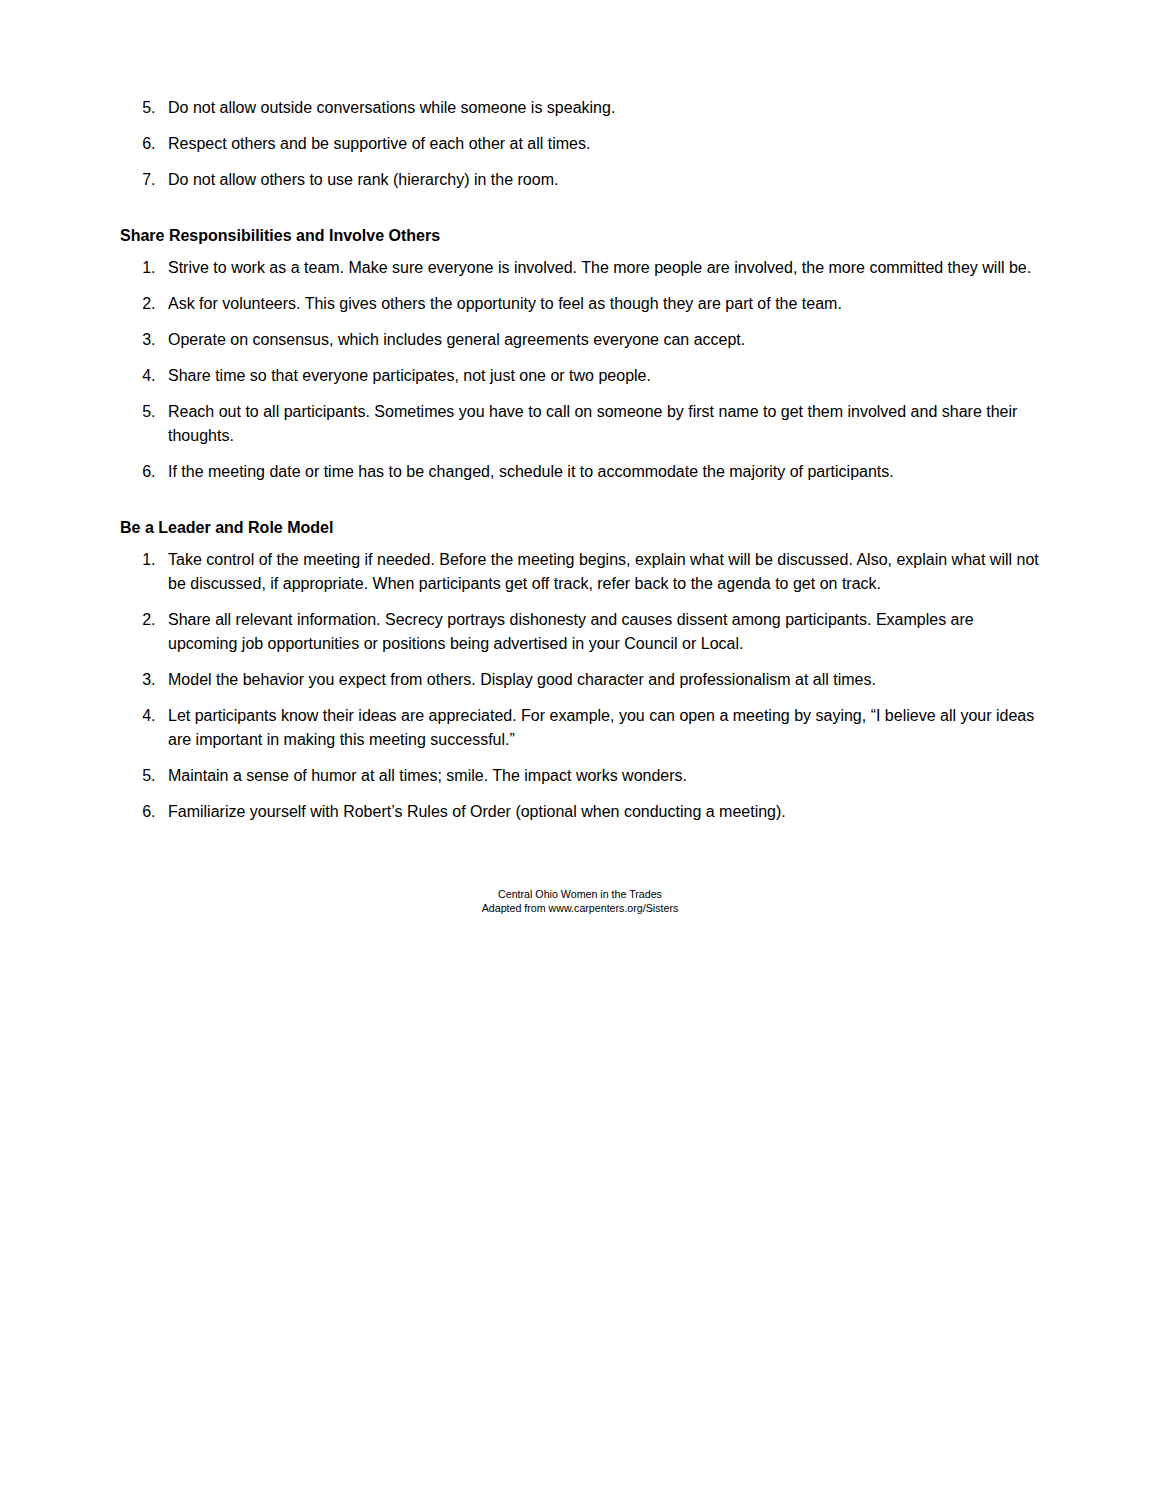Do not allow outside conversations while someone is speaking.
Respect others and be supportive of each other at all times.
Do not allow others to use rank (hierarchy) in the room.
Share Responsibilities and Involve Others
Strive to work as a team. Make sure everyone is involved. The more people are involved, the more committed they will be.
Ask for volunteers. This gives others the opportunity to feel as though they are part of the team.
Operate on consensus, which includes general agreements everyone can accept.
Share time so that everyone participates, not just one or two people.
Reach out to all participants. Sometimes you have to call on someone by first name to get them involved and share their thoughts.
If the meeting date or time has to be changed, schedule it to accommodate the majority of participants.
Be a Leader and Role Model
Take control of the meeting if needed. Before the meeting begins, explain what will be discussed. Also, explain what will not be discussed, if appropriate. When participants get off track, refer back to the agenda to get on track.
Share all relevant information. Secrecy portrays dishonesty and causes dissent among participants. Examples are upcoming job opportunities or positions being advertised in your Council or Local.
Model the behavior you expect from others. Display good character and professionalism at all times.
Let participants know their ideas are appreciated. For example, you can open a meeting by saying, “I believe all your ideas are important in making this meeting successful.”
Maintain a sense of humor at all times; smile. The impact works wonders.
Familiarize yourself with Robert’s Rules of Order (optional when conducting a meeting).
Central Ohio Women in the Trades
Adapted from www.carpenters.org/Sisters